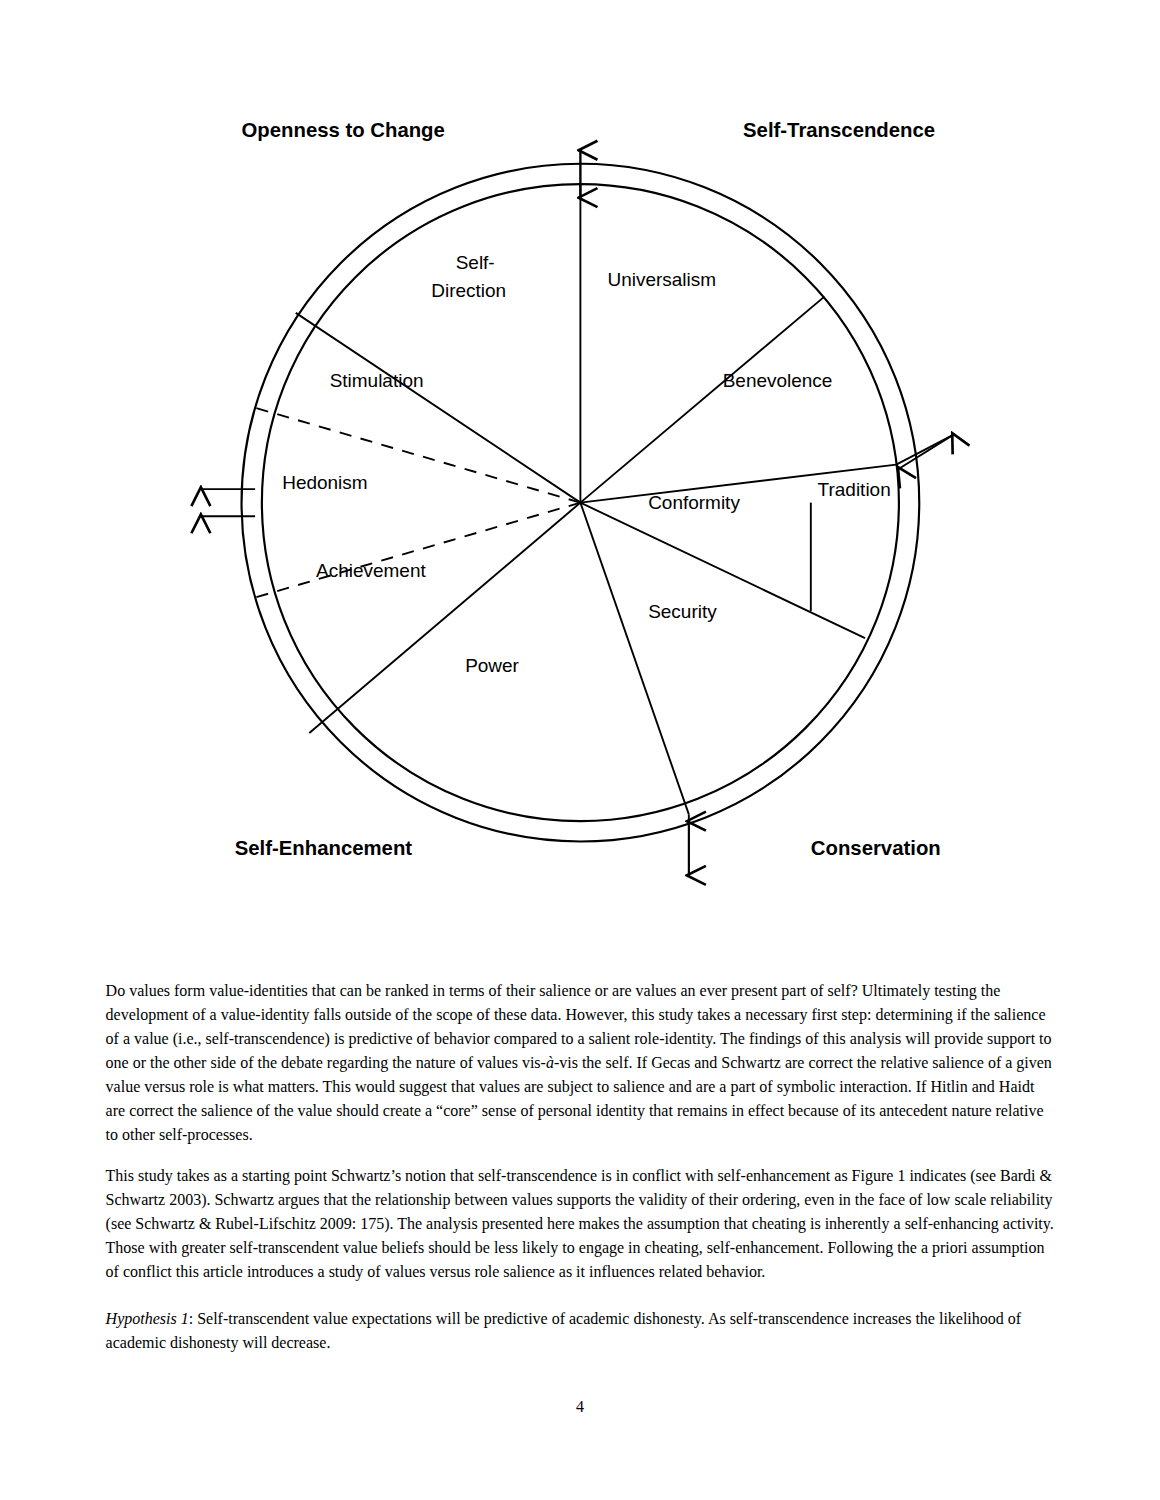Openness to Change Self-Transcendence Self-Enhancement Conservation Self- Direction Universalism Benevolence Tradition Conformity Security Power Achievement Hedonism Stimulation
Do values form value-identities that can be ranked in terms of their salience or are values an ever present part of self? Ultimately testing the development of a value-identity falls outside of the scope of these data. However, this study takes a necessary first step: determining if the salience of a value (i.e., self-transcendence) is predictive of behavior compared to a salient role-identity. The findings of this analysis will provide support to one or the other side of the debate regarding the nature of values vis-à-vis the self. If Gecas and Schwartz are correct the relative salience of a given value versus role is what matters. This would suggest that values are subject to salience and are a part of symbolic interaction. If Hitlin and Haidt are correct the salience of the value should create a “core” sense of personal identity that remains in effect because of its antecedent nature relative to other self-processes.
This study takes as a starting point Schwartz’s notion that self-transcendence is in conflict with self-enhancement as Figure 1 indicates (see Bardi & Schwartz 2003). Schwartz argues that the relationship between values supports the validity of their ordering, even in the face of low scale reliability (see Schwartz & Rubel-Lifschitz 2009: 175). The analysis presented here makes the assumption that cheating is inherently a self-enhancing activity. Those with greater self-transcendent value beliefs should be less likely to engage in cheating, self-enhancement. Following the a priori assumption of conflict this article introduces a study of values versus role salience as it influences related behavior.
Hypothesis 1: Self-transcendent value expectations will be predictive of academic dishonesty. As self-transcendence increases the likelihood of academic dishonesty will decrease.
4